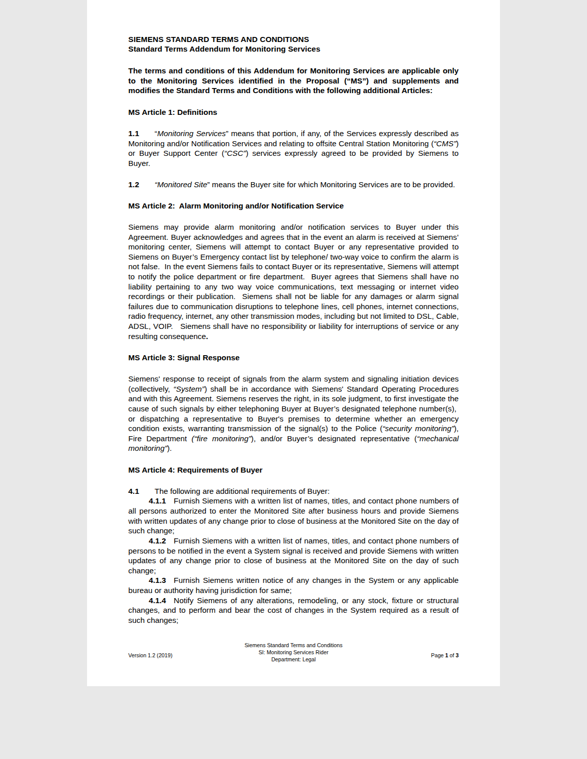SIEMENS STANDARD TERMS AND CONDITIONSStandard Terms Addendum for Monitoring Services
The terms and conditions of this Addendum for Monitoring Services are applicable only to the Monitoring Services identified in the Proposal (“MS”) and supplements and modifies the Standard Terms and Conditions with the following additional Articles:
MS Article 1: Definitions
1.1  “Monitoring Services” means that portion, if any, of the Services expressly described as Monitoring and/or Notification Services and relating to offsite Central Station Monitoring (“CMS”) or Buyer Support Center (“CSC”) services expressly agreed to be provided by Siemens to Buyer.
1.2  “Monitored Site” means the Buyer site for which Monitoring Services are to be provided.
MS Article 2: Alarm Monitoring and/or Notification Service
Siemens may provide alarm monitoring and/or notification services to Buyer under this Agreement. Buyer acknowledges and agrees that in the event an alarm is received at Siemens’ monitoring center, Siemens will attempt to contact Buyer or any representative provided to Siemens on Buyer’s Emergency contact list by telephone/ two-way voice to confirm the alarm is not false. In the event Siemens fails to contact Buyer or its representative, Siemens will attempt to notify the police department or fire department. Buyer agrees that Siemens shall have no liability pertaining to any two way voice communications, text messaging or internet video recordings or their publication. Siemens shall not be liable for any damages or alarm signal failures due to communication disruptions to telephone lines, cell phones, internet connections, radio frequency, internet, any other transmission modes, including but not limited to DSL, Cable, ADSL, VOIP. Siemens shall have no responsibility or liability for interruptions of service or any resulting consequence.
MS Article 3: Signal Response
Siemens' response to receipt of signals from the alarm system and signaling initiation devices (collectively, “System”) shall be in accordance with Siemens' Standard Operating Procedures and with this Agreement. Siemens reserves the right, in its sole judgment, to first investigate the cause of such signals by either telephoning Buyer at Buyer’s designated telephone number(s), or dispatching a representative to Buyer's premises to determine whether an emergency condition exists, warranting transmission of the signal(s) to the Police (“security monitoring”), Fire Department (“fire monitoring”), and/or Buyer’s designated representative (“mechanical monitoring”).
MS Article 4: Requirements of Buyer
4.1  The following are additional requirements of Buyer:
4.1.1 Furnish Siemens with a written list of names, titles, and contact phone numbers of all persons authorized to enter the Monitored Site after business hours and provide Siemens with written updates of any change prior to close of business at the Monitored Site on the day of such change;
4.1.2 Furnish Siemens with a written list of names, titles, and contact phone numbers of persons to be notified in the event a System signal is received and provide Siemens with written updates of any change prior to close of business at the Monitored Site on the day of such change;
4.1.3 Furnish Siemens written notice of any changes in the System or any applicable bureau or authority having jurisdiction for same;
4.1.4 Notify Siemens of any alterations, remodeling, or any stock, fixture or structural changes, and to perform and bear the cost of changes in the System required as a result of such changes;
Siemens Standard Terms and Conditions
SI: Monitoring Services Rider
Version 1.2 (2019)
Department: Legal
Page 1 of 3